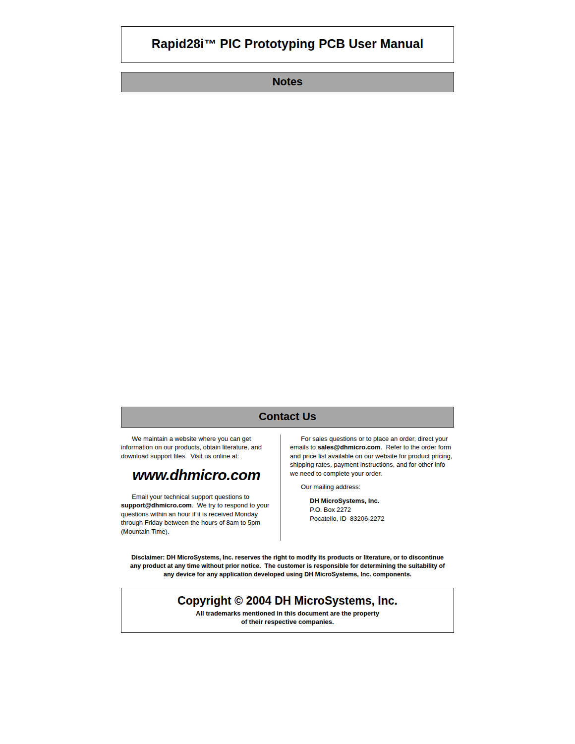Rapid28i™ PIC Prototyping PCB User Manual
Notes
Contact Us
We maintain a website where you can get information on our products, obtain literature, and download support files. Visit us online at:
www.dhmicro.com
Email your technical support questions to support@dhmicro.com. We try to respond to your questions within an hour if it is received Monday through Friday between the hours of 8am to 5pm (Mountain Time).
For sales questions or to place an order, direct your emails to sales@dhmicro.com. Refer to the order form and price list available on our website for product pricing, shipping rates, payment instructions, and for other info we need to complete your order.
Our mailing address:
DH MicroSystems, Inc.
P.O. Box 2272
Pocatello, ID 83206-2272
Disclaimer: DH MicroSystems, Inc. reserves the right to modify its products or literature, or to discontinue any product at any time without prior notice. The customer is responsible for determining the suitability of any device for any application developed using DH MicroSystems, Inc. components.
Copyright © 2004 DH MicroSystems, Inc.
All trademarks mentioned in this document are the property
of their respective companies.